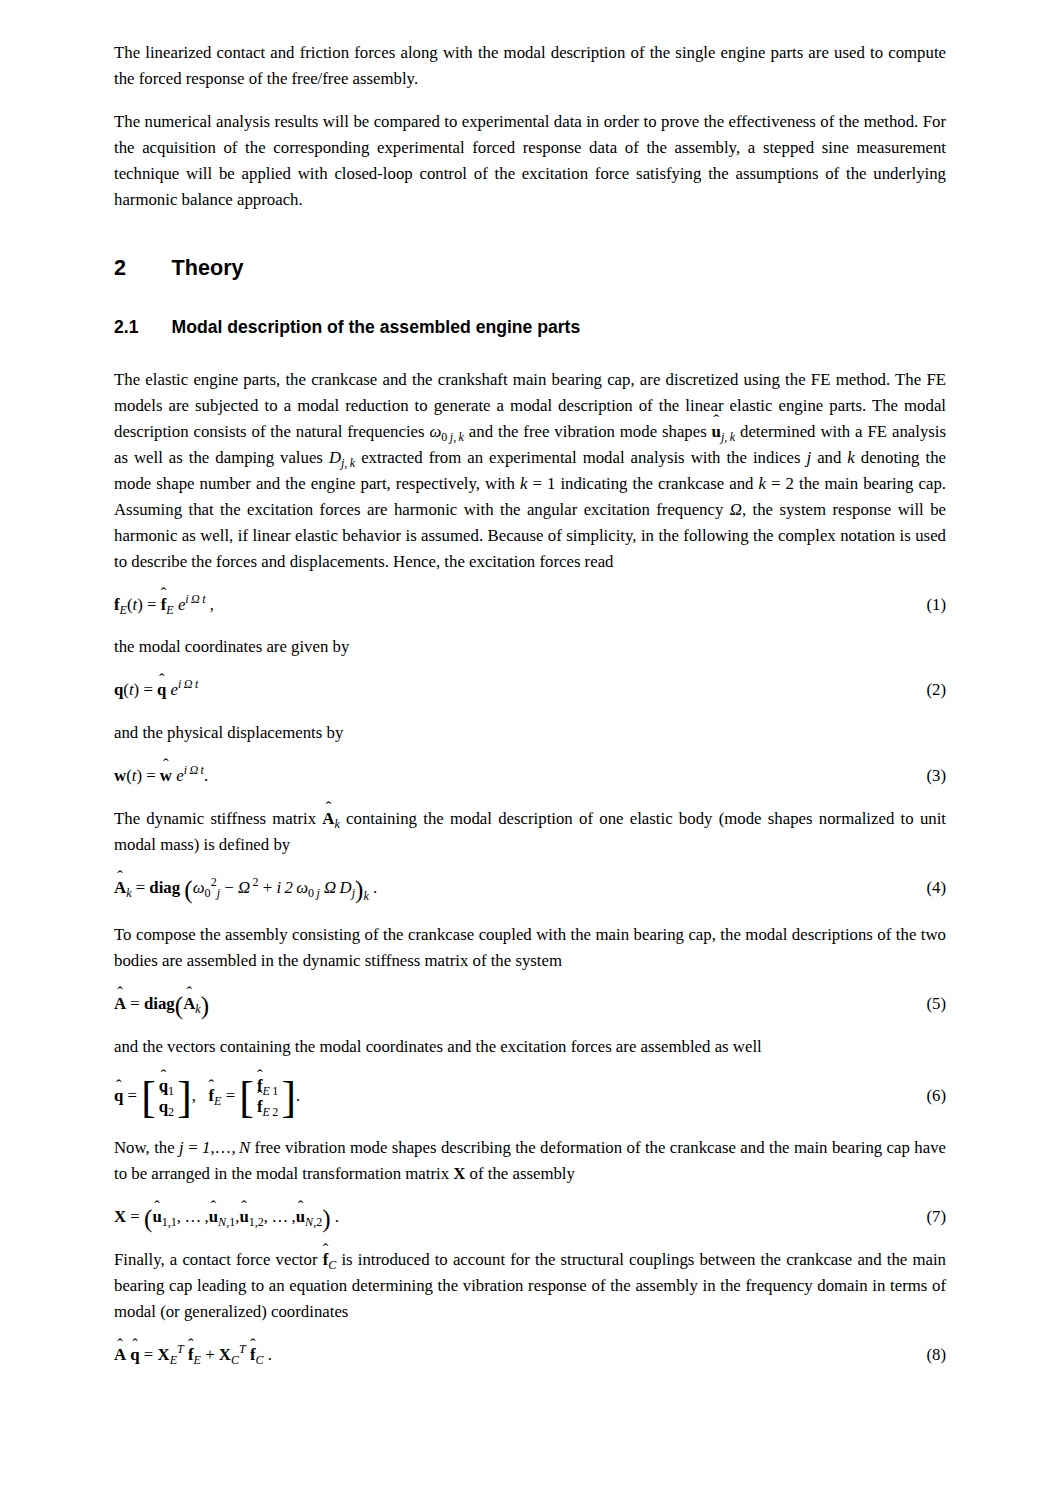The linearized contact and friction forces along with the modal description of the single engine parts are used to compute the forced response of the free/free assembly.
The numerical analysis results will be compared to experimental data in order to prove the effectiveness of the method. For the acquisition of the corresponding experimental forced response data of the assembly, a stepped sine measurement technique will be applied with closed-loop control of the excitation force satisfying the assumptions of the underlying harmonic balance approach.
2 Theory
2.1 Modal description of the assembled engine parts
The elastic engine parts, the crankcase and the crankshaft main bearing cap, are discretized using the FE method. The FE models are subjected to a modal reduction to generate a modal description of the linear elastic engine parts. The modal description consists of the natural frequencies ω0 j, k and the free vibration mode shapes uj, k determined with a FE analysis as well as the damping values Dj, k extracted from an experimental modal analysis with the indices j and k denoting the mode shape number and the engine part, respectively, with k = 1 indicating the crankcase and k = 2 the main bearing cap. Assuming that the excitation forces are harmonic with the angular excitation frequency Ω, the system response will be harmonic as well, if linear elastic behavior is assumed. Because of simplicity, in the following the complex notation is used to describe the forces and displacements. Hence, the excitation forces read
fE(t) = fE ei Ω t ,
(1)
the modal coordinates are given by
q(t) = q ei Ω t
(2)
and the physical displacements by
w(t) = w ei Ω t.
(3)
The dynamic stiffness matrix Ak containing the modal description of one elastic body (mode shapes normalized to unit modal mass) is defined by
Ak = diag (ω02j − Ω 2 + i 2 ω0 j Ω Dj) k .
(4)
To compose the assembly consisting of the crankcase coupled with the main bearing cap, the modal descriptions of the two bodies are assembled in the dynamic stiffness matrix of the system
A = diag(Ak)
(5)
and the vectors containing the modal coordinates and the excitation forces are assembled as well
q = [q1 q2], fE = [fE 1 fE 2].
(6)
Now, the j = 1,…, N free vibration mode shapes describing the deformation of the crankcase and the main bearing cap have to be arranged in the modal transformation matrix X of the assembly
X = (u1,1, … ,uN,1,u1,2, … ,uN,2) .
(7)
Finally, a contact force vector fC is introduced to account for the structural couplings between the crankcase and the main bearing cap leading to an equation determining the vibration response of the assembly in the frequency domain in terms of modal (or generalized) coordinates
A q = XET fE + XCT fC .
(8)